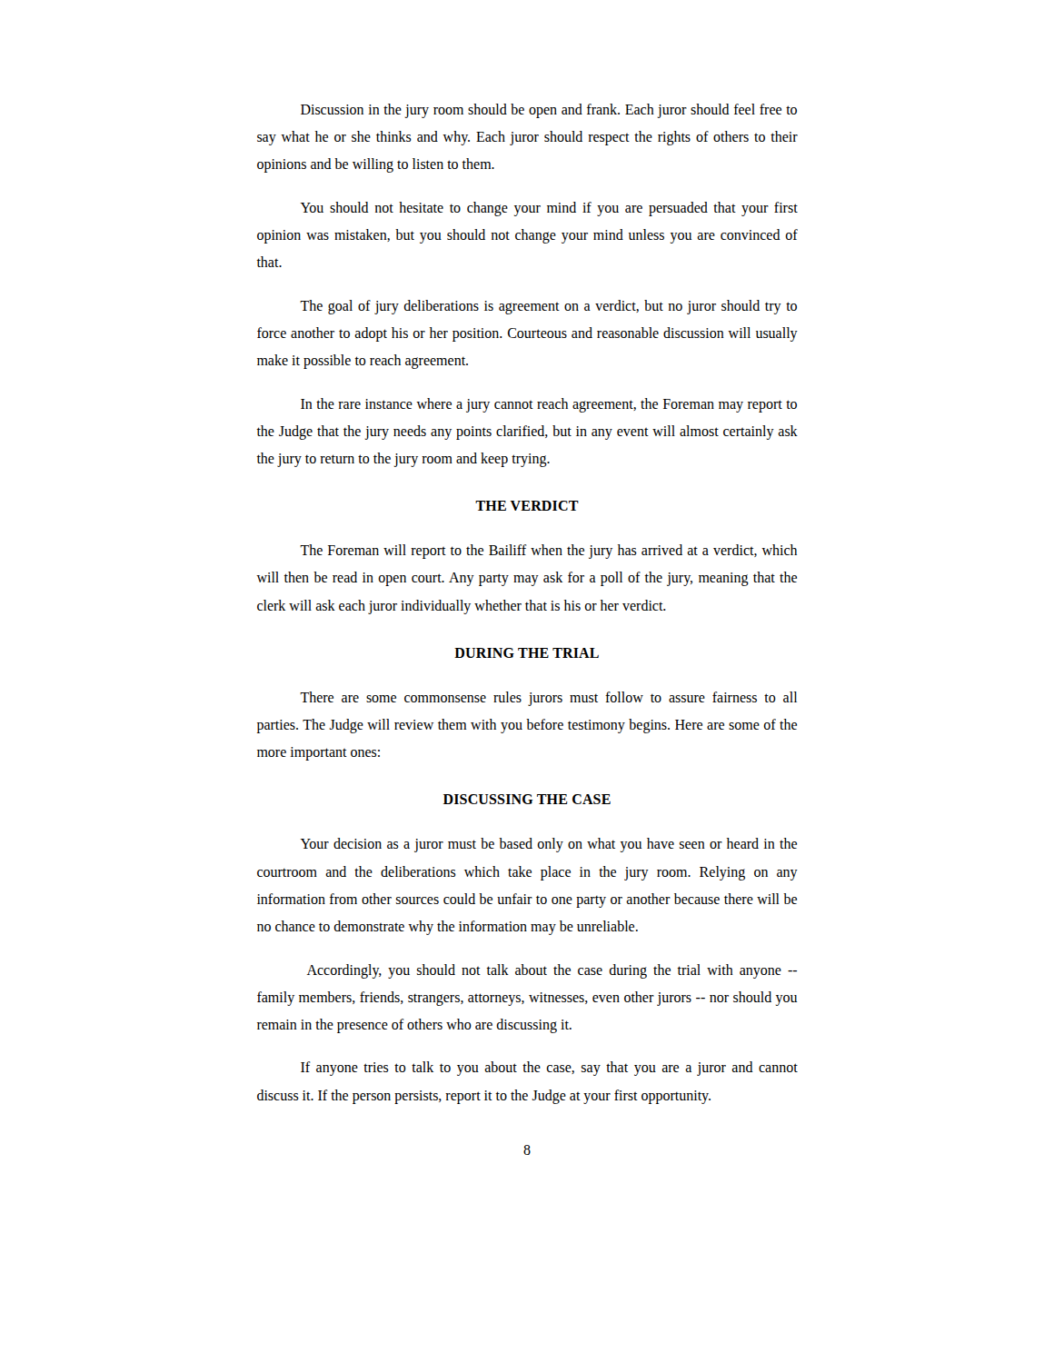Discussion in the jury room should be open and frank. Each juror should feel free to say what he or she thinks and why. Each juror should respect the rights of others to their opinions and be willing to listen to them.
You should not hesitate to change your mind if you are persuaded that your first opinion was mistaken, but you should not change your mind unless you are convinced of that.
The goal of jury deliberations is agreement on a verdict, but no juror should try to force another to adopt his or her position. Courteous and reasonable discussion will usually make it possible to reach agreement.
In the rare instance where a jury cannot reach agreement, the Foreman may report to the Judge that the jury needs any points clarified, but in any event will almost certainly ask the jury to return to the jury room and keep trying.
The Verdict
The Foreman will report to the Bailiff when the jury has arrived at a verdict, which will then be read in open court. Any party may ask for a poll of the jury, meaning that the clerk will ask each juror individually whether that is his or her verdict.
During the Trial
There are some commonsense rules jurors must follow to assure fairness to all parties. The Judge will review them with you before testimony begins. Here are some of the more important ones:
Discussing the Case
Your decision as a juror must be based only on what you have seen or heard in the courtroom and the deliberations which take place in the jury room. Relying on any information from other sources could be unfair to one party or another because there will be no chance to demonstrate why the information may be unreliable.
Accordingly, you should not talk about the case during the trial with anyone -- family members, friends, strangers, attorneys, witnesses, even other jurors -- nor should you remain in the presence of others who are discussing it.
If anyone tries to talk to you about the case, say that you are a juror and cannot discuss it. If the person persists, report it to the Judge at your first opportunity.
8